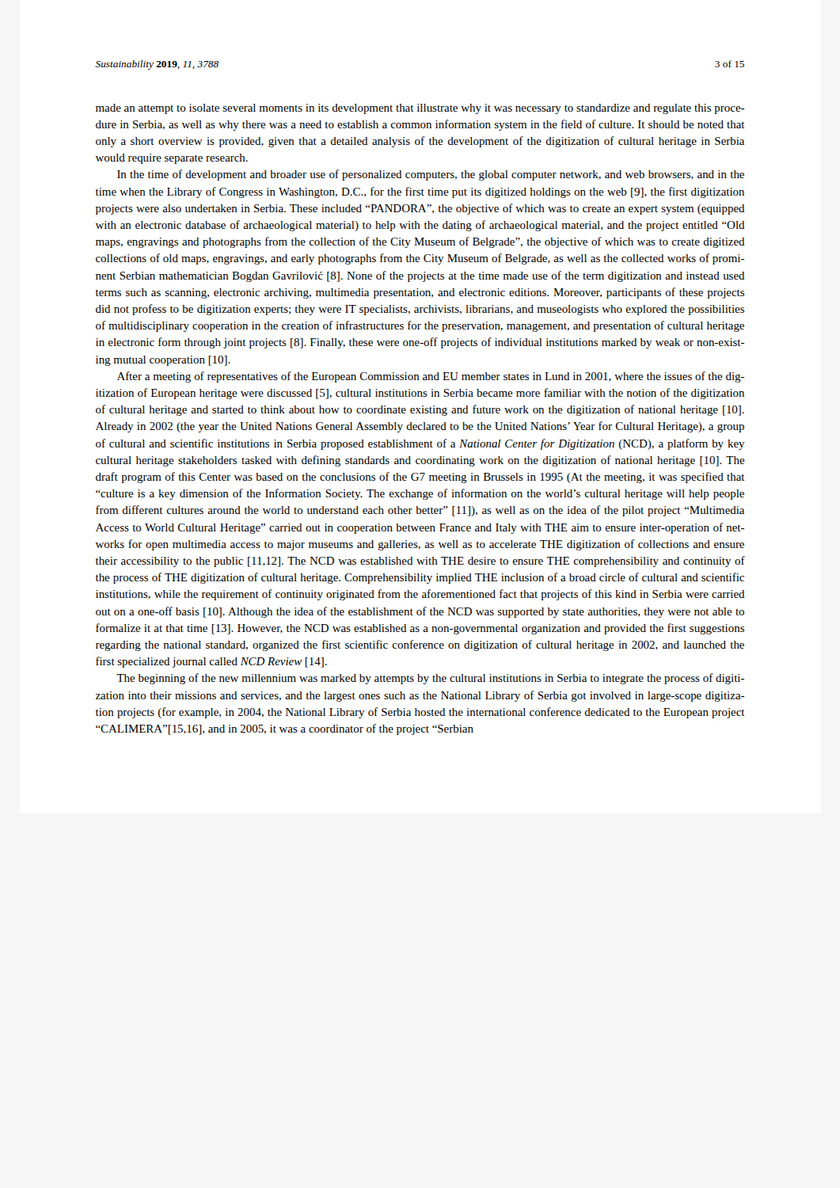Sustainability 2019, 11, 3788 3 of 15
made an attempt to isolate several moments in its development that illustrate why it was necessary to standardize and regulate this procedure in Serbia, as well as why there was a need to establish a common information system in the field of culture. It should be noted that only a short overview is provided, given that a detailed analysis of the development of the digitization of cultural heritage in Serbia would require separate research.
In the time of development and broader use of personalized computers, the global computer network, and web browsers, and in the time when the Library of Congress in Washington, D.C., for the first time put its digitized holdings on the web [9], the first digitization projects were also undertaken in Serbia. These included “PANDORA”, the objective of which was to create an expert system (equipped with an electronic database of archaeological material) to help with the dating of archaeological material, and the project entitled “Old maps, engravings and photographs from the collection of the City Museum of Belgrade”, the objective of which was to create digitized collections of old maps, engravings, and early photographs from the City Museum of Belgrade, as well as the collected works of prominent Serbian mathematician Bogdan Gavrilović [8]. None of the projects at the time made use of the term digitization and instead used terms such as scanning, electronic archiving, multimedia presentation, and electronic editions. Moreover, participants of these projects did not profess to be digitization experts; they were IT specialists, archivists, librarians, and museologists who explored the possibilities of multidisciplinary cooperation in the creation of infrastructures for the preservation, management, and presentation of cultural heritage in electronic form through joint projects [8]. Finally, these were one-off projects of individual institutions marked by weak or non-existing mutual cooperation [10].
After a meeting of representatives of the European Commission and EU member states in Lund in 2001, where the issues of the digitization of European heritage were discussed [5], cultural institutions in Serbia became more familiar with the notion of the digitization of cultural heritage and started to think about how to coordinate existing and future work on the digitization of national heritage [10]. Already in 2002 (the year the United Nations General Assembly declared to be the United Nations’ Year for Cultural Heritage), a group of cultural and scientific institutions in Serbia proposed establishment of a National Center for Digitization (NCD), a platform by key cultural heritage stakeholders tasked with defining standards and coordinating work on the digitization of national heritage [10]. The draft program of this Center was based on the conclusions of the G7 meeting in Brussels in 1995 (At the meeting, it was specified that “culture is a key dimension of the Information Society. The exchange of information on the world’s cultural heritage will help people from different cultures around the world to understand each other better” [11]), as well as on the idea of the pilot project “Multimedia Access to World Cultural Heritage” carried out in cooperation between France and Italy with THE aim to ensure inter-operation of networks for open multimedia access to major museums and galleries, as well as to accelerate THE digitization of collections and ensure their accessibility to the public [11,12]. The NCD was established with THE desire to ensure THE comprehensibility and continuity of the process of THE digitization of cultural heritage. Comprehensibility implied THE inclusion of a broad circle of cultural and scientific institutions, while the requirement of continuity originated from the aforementioned fact that projects of this kind in Serbia were carried out on a one-off basis [10]. Although the idea of the establishment of the NCD was supported by state authorities, they were not able to formalize it at that time [13]. However, the NCD was established as a non-governmental organization and provided the first suggestions regarding the national standard, organized the first scientific conference on digitization of cultural heritage in 2002, and launched the first specialized journal called NCD Review [14].
The beginning of the new millennium was marked by attempts by the cultural institutions in Serbia to integrate the process of digitization into their missions and services, and the largest ones such as the National Library of Serbia got involved in large-scope digitization projects (for example, in 2004, the National Library of Serbia hosted the international conference dedicated to the European project “CALIMERA”[15,16], and in 2005, it was a coordinator of the project “Serbian